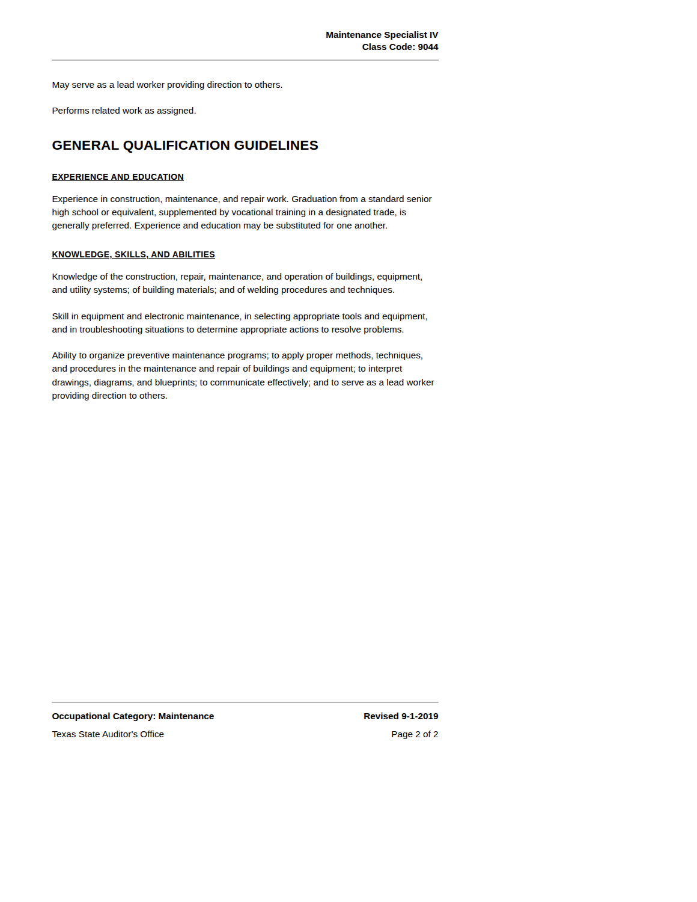Maintenance Specialist IV
Class Code: 9044
May serve as a lead worker providing direction to others.
Performs related work as assigned.
GENERAL QUALIFICATION GUIDELINES
Experience and Education
Experience in construction, maintenance, and repair work. Graduation from a standard senior high school or equivalent, supplemented by vocational training in a designated trade, is generally preferred. Experience and education may be substituted for one another.
Knowledge, Skills, and Abilities
Knowledge of the construction, repair, maintenance, and operation of buildings, equipment, and utility systems; of building materials; and of welding procedures and techniques.
Skill in equipment and electronic maintenance, in selecting appropriate tools and equipment, and in troubleshooting situations to determine appropriate actions to resolve problems.
Ability to organize preventive maintenance programs; to apply proper methods, techniques, and procedures in the maintenance and repair of buildings and equipment; to interpret drawings, diagrams, and blueprints; to communicate effectively; and to serve as a lead worker providing direction to others.
Occupational Category: Maintenance Revised 9-1-2019
Texas State Auditor's Office Page 2 of 2